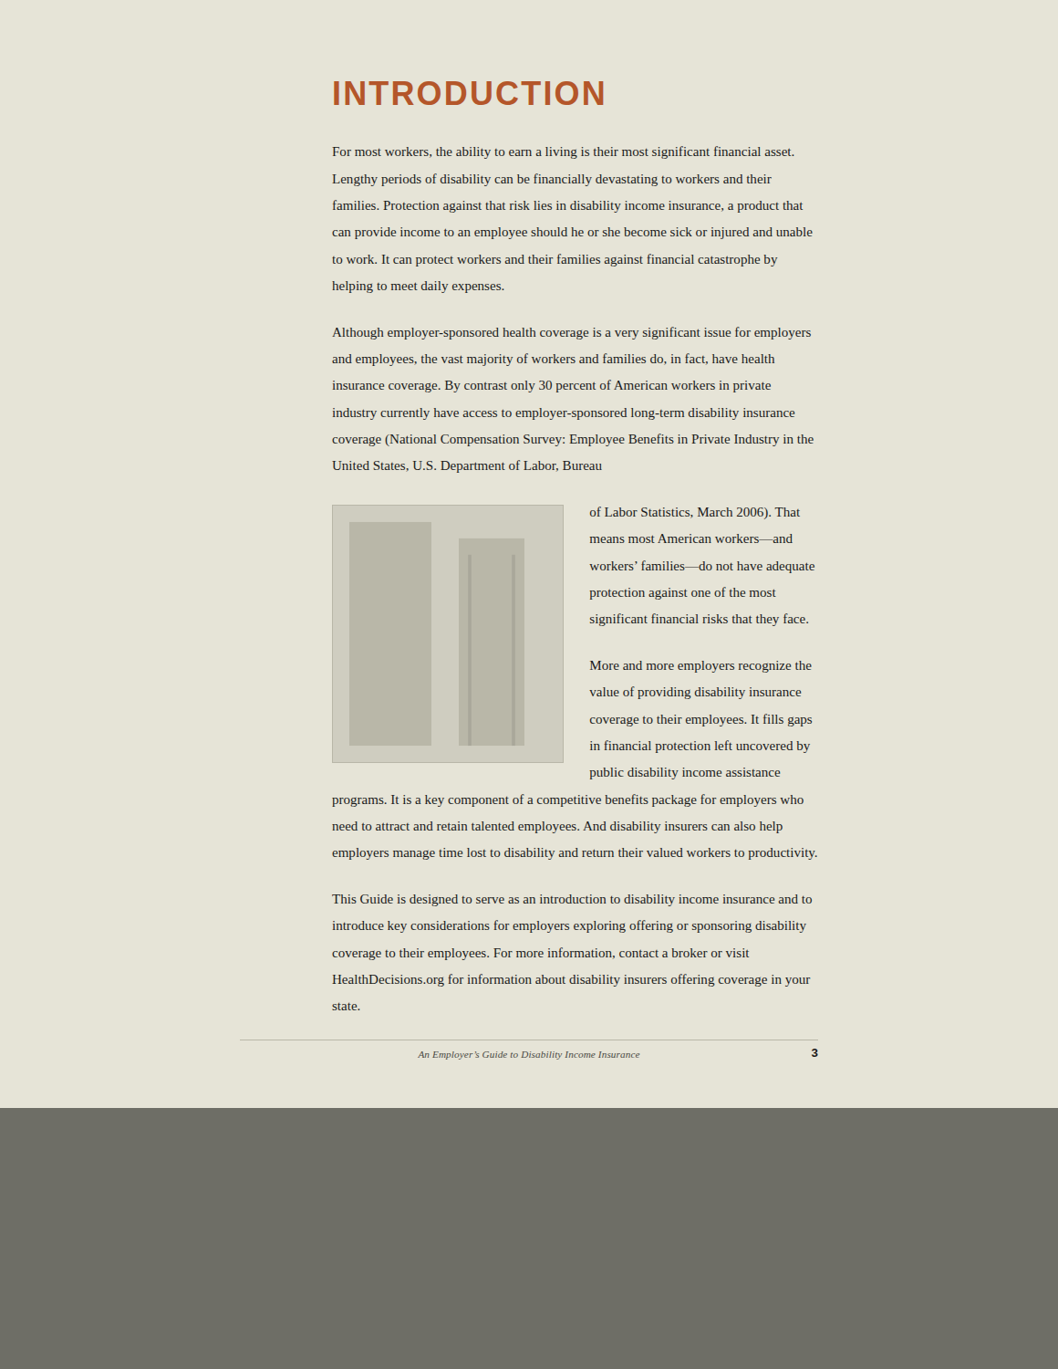Introduction
For most workers, the ability to earn a living is their most significant financial asset. Lengthy periods of disability can be financially devastating to workers and their families. Protection against that risk lies in disability income insurance, a product that can provide income to an employee should he or she become sick or injured and unable to work. It can protect workers and their families against financial catastrophe by helping to meet daily expenses.
Although employer-sponsored health coverage is a very significant issue for employers and employees, the vast majority of workers and families do, in fact, have health insurance coverage. By contrast only 30 percent of American workers in private industry currently have access to employer-sponsored long-term disability insurance coverage (National Compensation Survey: Employee Benefits in Private Industry in the United States, U.S. Department of Labor, Bureau
of Labor Statistics, March 2006). That means most American workers—and workers’ families—do not have adequate protection against one of the most significant financial risks that they face.
More and more employers recognize the value of providing disability insurance coverage to their employees. It fills gaps in financial protection left uncovered by public disability income assistance programs. It is a key component of a competitive benefits package for employers who need to attract and retain talented employees. And disability insurers can also help employers manage time lost to disability and return their valued workers to productivity.
This Guide is designed to serve as an introduction to disability income insurance and to introduce key considerations for employers exploring offering or sponsoring disability coverage to their employees. For more information, contact a broker or visit HealthDecisions.org for information about disability insurers offering coverage in your state.
An Employer’s Guide to Disability Income Insurance 3